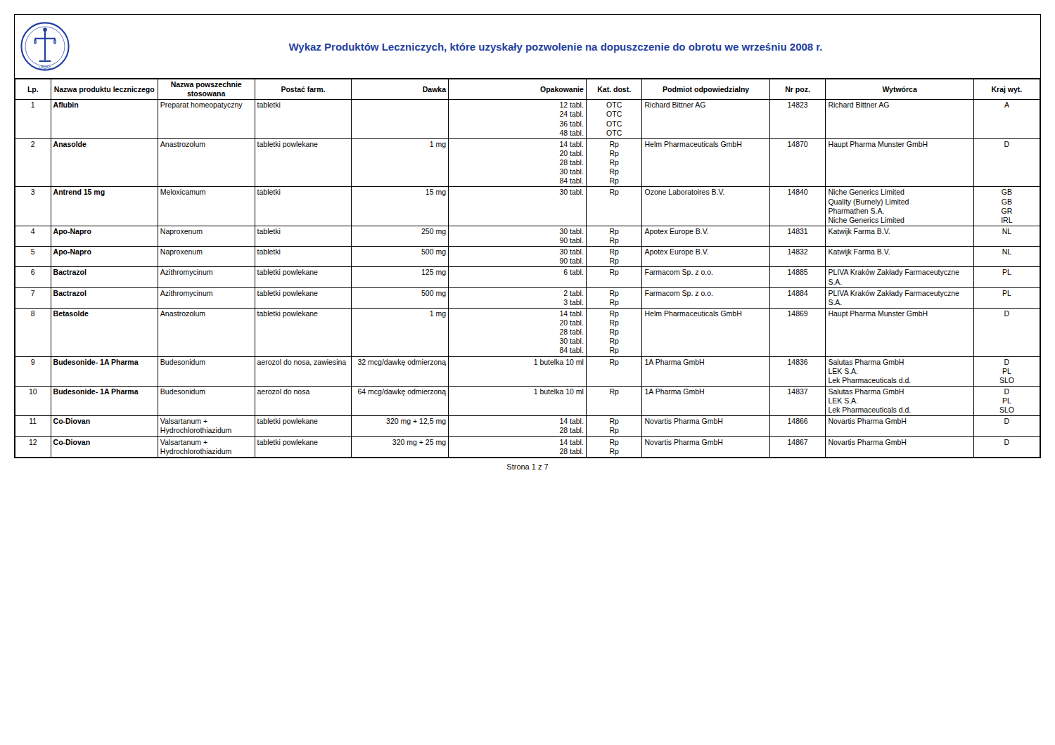URZĄD
Wykaz Produktów Leczniczych, które uzyskały pozwolenie na dopuszczenie do obrotu we wrześniu 2008 r.
| Lp. | Nazwa produktu leczniczego | Nazwa powszechnie stosowana | Postać farm. | Dawka | Opakowanie | Kat. dost. | Podmiot odpowiedzialny | Nr poz. | Wytwórca | Kraj wyt. |
| --- | --- | --- | --- | --- | --- | --- | --- | --- | --- | --- |
| 1 | Aflubin | Preparat homeopatyczny | tabletki | | 12 tabl. 24 tabl. 36 tabl. 48 tabl. | OTC OTC OTC OTC | Richard Bittner AG | 14823 | Richard Bittner AG | A |
| 2 | Anasolde | Anastrozolum | tabletki powlekane | 1 mg | 14 tabl. 20 tabl. 28 tabl. 30 tabl. 84 tabl. | Rp Rp Rp Rp Rp | Helm Pharmaceuticals GmbH | 14870 | Haupt Pharma Munster GmbH | D |
| 3 | Antrend 15 mg | Meloxicamum | tabletki | 15 mg | 30 tabl. | Rp | Ozone Laboratoires B.V. | 14840 | Niche Generics Limited Quality (Burnely) Limited Pharmathen S.A. Niche Generics Limited | GB GB GR IRL |
| 4 | Apo-Napro | Naproxenum | tabletki | 250 mg | 30 tabl. 90 tabl. | Rp Rp | Apotex Europe B.V. | 14831 | Katwijk Farma B.V. | NL |
| 5 | Apo-Napro | Naproxenum | tabletki | 500 mg | 30 tabl. 90 tabl. | Rp Rp | Apotex Europe B.V. | 14832 | Katwijk Farma B.V. | NL |
| 6 | Bactrazol | Azithromycinum | tabletki powlekane | 125 mg | 6 tabl. | Rp | Farmacom Sp. z o.o. | 14885 | PLIVA Kraków Zakłady Farmaceutyczne S.A. | PL |
| 7 | Bactrazol | Azithromycinum | tabletki powlekane | 500 mg | 2 tabl. 3 tabl. | Rp Rp | Farmacom Sp. z o.o. | 14884 | PLIVA Kraków Zakłady Farmaceutyczne S.A. | PL |
| 8 | Betasolde | Anastrozolum | tabletki powlekane | 1 mg | 14 tabl. 20 tabl. 28 tabl. 30 tabl. 84 tabl. | Rp Rp Rp Rp Rp | Helm Pharmaceuticals GmbH | 14869 | Haupt Pharma Munster GmbH | D |
| 9 | Budesonide- 1A Pharma | Budesonidum | aerozol do nosa, zawiesina | 32 mcg/dawkę odmierzoną | 1 butelka 10 ml | Rp | 1A Pharma GmbH | 14836 | Salutas Pharma GmbH LEK S.A. Lek Pharmaceuticals d.d. | D PL SLO |
| 10 | Budesonide- 1A Pharma | Budesonidum | aerozol do nosa | 64 mcg/dawkę odmierzoną | 1 butelka 10 ml | Rp | 1A Pharma GmbH | 14837 | Salutas Pharma GmbH LEK S.A. Lek Pharmaceuticals d.d. | D PL SLO |
| 11 | Co-Diovan | Valsartanum + Hydrochlorothiazidum | tabletki powlekane | 320 mg + 12,5 mg | 14 tabl. 28 tabl. | Rp Rp | Novartis Pharma GmbH | 14866 | Novartis Pharma GmbH | D |
| 12 | Co-Diovan | Valsartanum + Hydrochlorothiazidum | tabletki powlekane | 320 mg + 25 mg | 14 tabl. 28 tabl. | Rp Rp | Novartis Pharma GmbH | 14867 | Novartis Pharma GmbH | D |
Strona 1 z 7